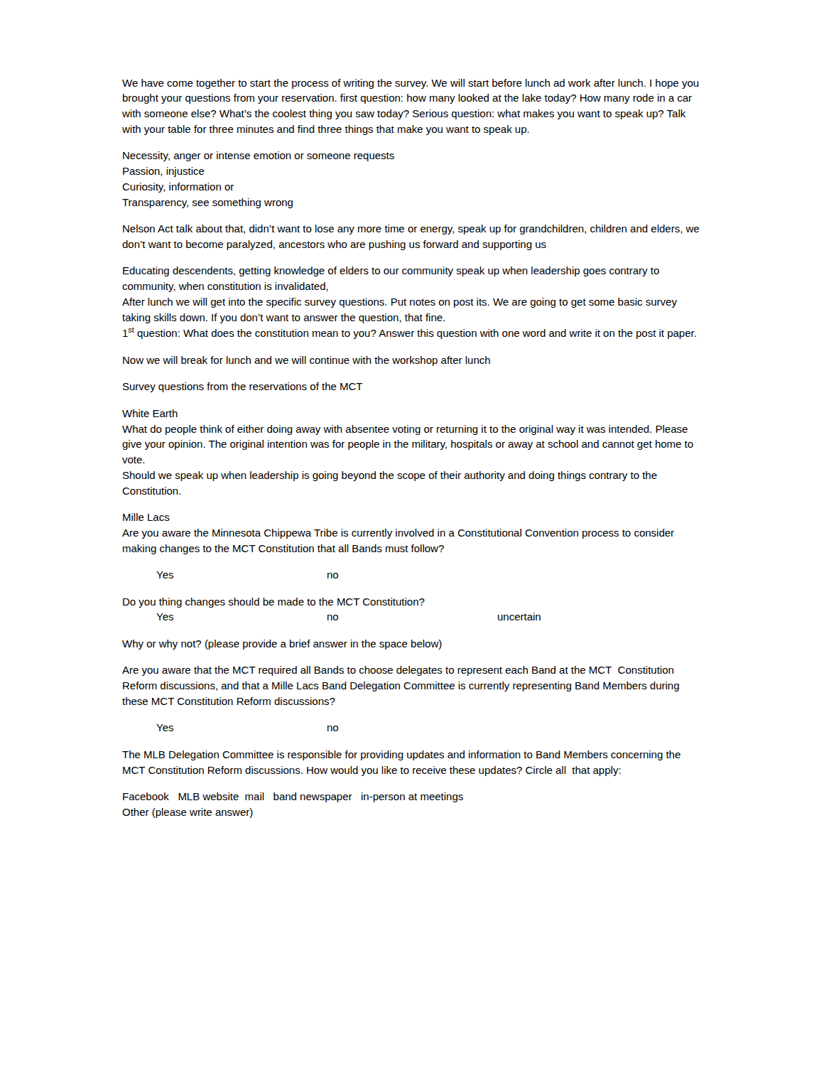We have come together to start the process of writing the survey. We will start before lunch ad work after lunch. I hope you brought your questions from your reservation. first question: how many looked at the lake today? How many rode in a car with someone else? What’s the coolest thing you saw today? Serious question: what makes you want to speak up? Talk with your table for three minutes and find three things that make you want to speak up.
Necessity, anger or intense emotion or someone requests
Passion, injustice
Curiosity, information or
Transparency, see something wrong
Nelson Act talk about that, didn’t want to lose any more time or energy, speak up for grandchildren, children and elders, we don’t want to become paralyzed, ancestors who are pushing us forward and supporting us
Educating descendents, getting knowledge of elders to our community speak up when leadership goes contrary to community, when constitution is invalidated,
After lunch we will get into the specific survey questions. Put notes on post its. We are going to get some basic survey taking skills down. If you don’t want to answer the question, that fine.
1st question: What does the constitution mean to you? Answer this question with one word and write it on the post it paper.
Now we will break for lunch and we will continue with the workshop after lunch
Survey questions from the reservations of the MCT
White Earth
What do people think of either doing away with absentee voting or returning it to the original way it was intended. Please give your opinion. The original intention was for people in the military, hospitals or away at school and cannot get home to vote.
Should we speak up when leadership is going beyond the scope of their authority and doing things contrary to the Constitution.
Mille Lacs
Are you aware the Minnesota Chippewa Tribe is currently involved in a Constitutional Convention process to consider making changes to the MCT Constitution that all Bands must follow?
Yes no
Do you thing changes should be made to the MCT Constitution?
Yes nouncertain
Why or why not? (please provide a brief answer in the space below)
Are you aware that the MCT required all Bands to choose delegates to represent each Band at the MCT Constitution Reform discussions, and that a Mille Lacs Band Delegation Committee is currently representing Band Members during these MCT Constitution Reform discussions?
Yes no
The MLB Delegation Committee is responsible for providing updates and information to Band Members concerning the MCT Constitution Reform discussions. How would you like to receive these updates? Circle all that apply:
Facebook MLB website mail band newspaper in-person at meetings
Other (please write answer)